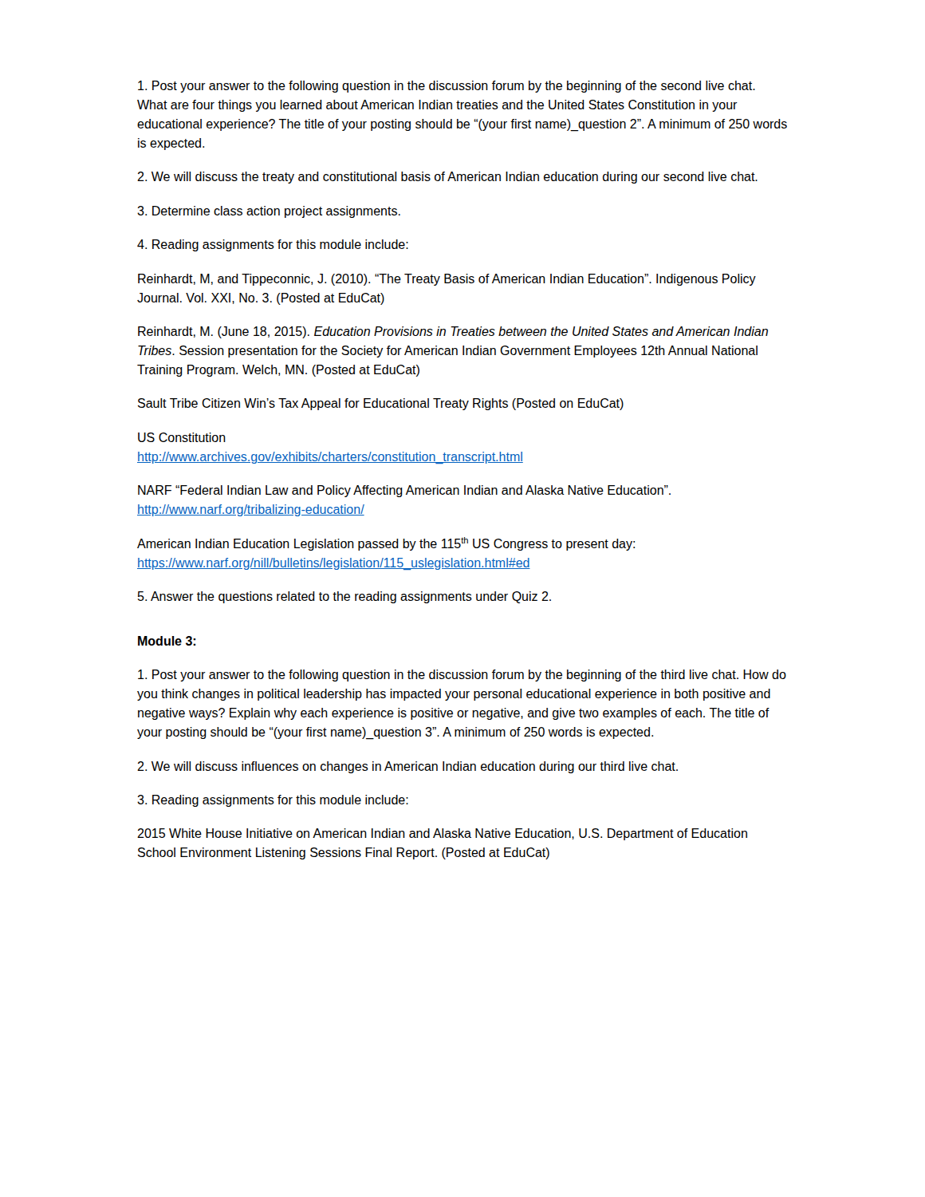Post your answer to the following question in the discussion forum by the beginning of the second live chat. What are four things you learned about American Indian treaties and the United States Constitution in your educational experience? The title of your posting should be “(your first name)_question 2”. A minimum of 250 words is expected.
We will discuss the treaty and constitutional basis of American Indian education during our second live chat.
Determine class action project assignments.
Reading assignments for this module include:
Reinhardt, M, and Tippeconnic, J. (2010). “The Treaty Basis of American Indian Education”. Indigenous Policy Journal. Vol. XXI, No. 3. (Posted at EduCat)
Reinhardt, M. (June 18, 2015). Education Provisions in Treaties between the United States and American Indian Tribes. Session presentation for the Society for American Indian Government Employees 12th Annual National Training Program. Welch, MN. (Posted at EduCat)
Sault Tribe Citizen Win’s Tax Appeal for Educational Treaty Rights (Posted on EduCat)
US Constitution
http://www.archives.gov/exhibits/charters/constitution_transcript.html
NARF “Federal Indian Law and Policy Affecting American Indian and Alaska Native Education”.
http://www.narf.org/tribalizing-education/
American Indian Education Legislation passed by the 115th US Congress to present day:
https://www.narf.org/nill/bulletins/legislation/115_uslegislation.html#ed
5. Answer the questions related to the reading assignments under Quiz 2.
Module 3:
1. Post your answer to the following question in the discussion forum by the beginning of the third live chat. How do you think changes in political leadership has impacted your personal educational experience in both positive and negative ways? Explain why each experience is positive or negative, and give two examples of each. The title of your posting should be “(your first name)_question 3”. A minimum of 250 words is expected.
2. We will discuss influences on changes in American Indian education during our third live chat.
3. Reading assignments for this module include:
2015 White House Initiative on American Indian and Alaska Native Education, U.S. Department of Education School Environment Listening Sessions Final Report. (Posted at EduCat)